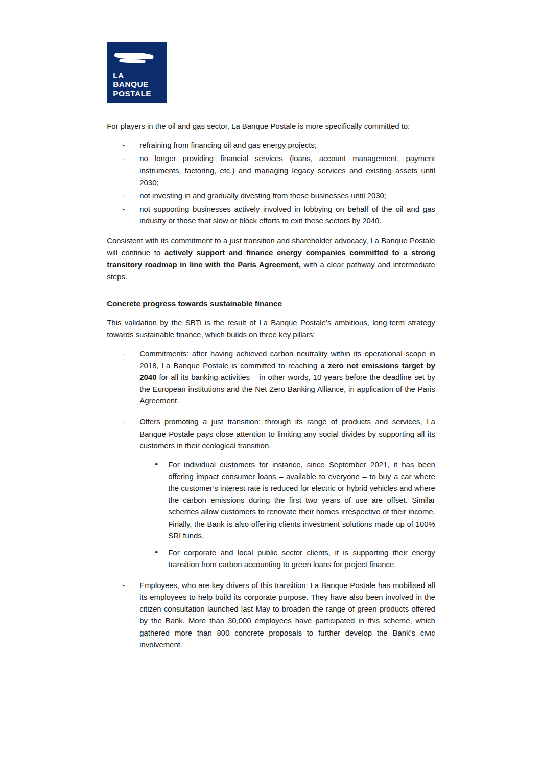La
Banque
Postale
For players in the oil and gas sector, La Banque Postale is more specifically committed to:
refraining from financing oil and gas energy projects;
no longer providing financial services (loans, account management, payment instruments, factoring, etc.) and managing legacy services and existing assets until 2030;
not investing in and gradually divesting from these businesses until 2030;
not supporting businesses actively involved in lobbying on behalf of the oil and gas industry or those that slow or block efforts to exit these sectors by 2040.
Consistent with its commitment to a just transition and shareholder advocacy, La Banque Postale will continue to actively support and finance energy companies committed to a strong transitory roadmap in line with the Paris Agreement, with a clear pathway and intermediate steps.
Concrete progress towards sustainable finance
This validation by the SBTi is the result of La Banque Postale’s ambitious, long-term strategy towards sustainable finance, which builds on three key pillars:
Commitments: after having achieved carbon neutrality within its operational scope in 2018, La Banque Postale is committed to reaching a zero net emissions target by 2040 for all its banking activities – in other words, 10 years before the deadline set by the European institutions and the Net Zero Banking Alliance, in application of the Paris Agreement.
Offers promoting a just transition: through its range of products and services, La Banque Postale pays close attention to limiting any social divides by supporting all its customers in their ecological transition.
For individual customers for instance, since September 2021, it has been offering impact consumer loans – available to everyone – to buy a car where the customer’s interest rate is reduced for electric or hybrid vehicles and where the carbon emissions during the first two years of use are offset. Similar schemes allow customers to renovate their homes irrespective of their income. Finally, the Bank is also offering clients investment solutions made up of 100% SRI funds.
For corporate and local public sector clients, it is supporting their energy transition from carbon accounting to green loans for project finance.
Employees, who are key drivers of this transition: La Banque Postale has mobilised all its employees to help build its corporate purpose. They have also been involved in the citizen consultation launched last May to broaden the range of green products offered by the Bank. More than 30,000 employees have participated in this scheme, which gathered more than 800 concrete proposals to further develop the Bank’s civic involvement.